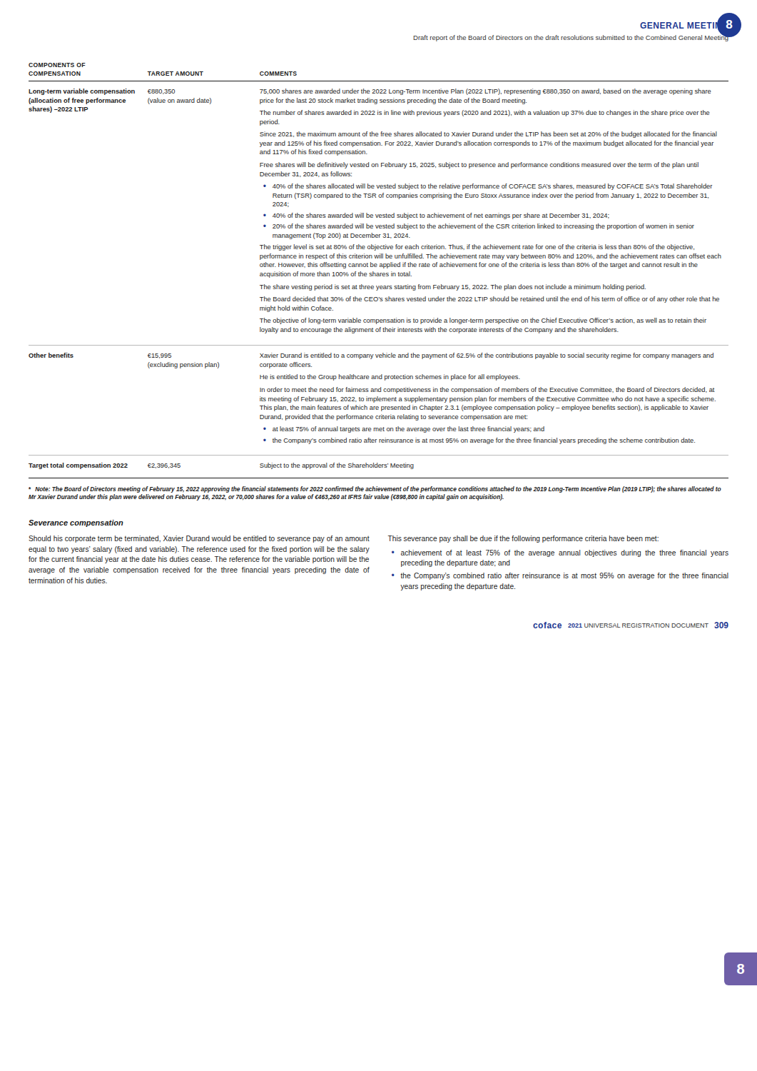8
GENERAL MEETING
Draft report of the Board of Directors on the draft resolutions submitted to the Combined General Meeting
| COMPONENTS OF COMPENSATION | TARGET AMOUNT | COMMENTS |
| --- | --- | --- |
| Long-term variable compensation (allocation of free performance shares) –2022 LTIP | €880,350 (value on award date) | 75,000 shares are awarded under the 2022 Long-Term Incentive Plan (2022 LTIP), representing €880,350 on award, based on the average opening share price for the last 20 stock market trading sessions preceding the date of the Board meeting. The number of shares awarded in 2022 is in line with previous years (2020 and 2021), with a valuation up 37% due to changes in the share price over the period. Since 2021, the maximum amount of the free shares allocated to Xavier Durand under the LTIP has been set at 20% of the budget allocated for the financial year and 125% of his fixed compensation. For 2022, Xavier Durand’s allocation corresponds to 17% of the maximum budget allocated for the financial year and 117% of his fixed compensation. Free shares will be definitively vested on February 15, 2025, subject to presence and performance conditions measured over the term of the plan until December 31, 2024, as follows: 40% of the shares allocated will be vested subject to the relative performance of COFACE SA’s shares, measured by COFACE SA’s Total Shareholder Return (TSR) compared to the TSR of companies comprising the Euro Stoxx Assurance index over the period from January 1, 2022 to December 31, 2024; 40% of the shares awarded will be vested subject to achievement of net earnings per share at December 31, 2024; 20% of the shares awarded will be vested subject to the achievement of the CSR criterion linked to increasing the proportion of women in senior management (Top 200) at December 31, 2024. The trigger level is set at 80% of the objective for each criterion. Thus, if the achievement rate for one of the criteria is less than 80% of the objective, performance in respect of this criterion will be unfulfilled. The achievement rate may vary between 80% and 120%, and the achievement rates can offset each other. However, this offsetting cannot be applied if the rate of achievement for one of the criteria is less than 80% of the target and cannot result in the acquisition of more than 100% of the shares in total. The share vesting period is set at three years starting from February 15, 2022. The plan does not include a minimum holding period. The Board decided that 30% of the CEO’s shares vested under the 2022 LTIP should be retained until the end of his term of office or of any other role that he might hold within Coface. The objective of long-term variable compensation is to provide a longer-term perspective on the Chief Executive Officer’s action, as well as to retain their loyalty and to encourage the alignment of their interests with the corporate interests of the Company and the shareholders. |
| Other benefits | €15,995 (excluding pension plan) | Xavier Durand is entitled to a company vehicle and the payment of 62.5% of the contributions payable to social security regime for company managers and corporate officers. He is entitled to the Group healthcare and protection schemes in place for all employees. In order to meet the need for fairness and competitiveness in the compensation of members of the Executive Committee, the Board of Directors decided, at its meeting of February 15, 2022, to implement a supplementary pension plan for members of the Executive Committee who do not have a specific scheme. This plan, the main features of which are presented in Chapter 2.3.1 (employee compensation policy – employee benefits section), is applicable to Xavier Durand, provided that the performance criteria relating to severance compensation are met: at least 75% of annual targets are met on the average over the last three financial years; and the Company’s combined ratio after reinsurance is at most 95% on average for the three financial years preceding the scheme contribution date. |
| Target total compensation 2022 | €2,396,345 | Subject to the approval of the Shareholders’ Meeting |
*Note: The Board of Directors meeting of February 15, 2022 approving the financial statements for 2022 confirmed the achievement of the performance conditions attached to the 2019 Long-Term Incentive Plan (2019 LTIP); the shares allocated to Mr Xavier Durand under this plan were delivered on February 16, 2022, or 70,000 shares for a value of €463,260 at IFRS fair value (€898,800 in capital gain on acquisition).
Severance compensation
Should his corporate term be terminated, Xavier Durand would be entitled to severance pay of an amount equal to two years’ salary (fixed and variable). The reference used for the fixed portion will be the salary for the current financial year at the date his duties cease. The reference for the variable portion will be the average of the variable compensation received for the three financial years preceding the date of termination of his duties.
This severance pay shall be due if the following performance criteria have been met:
achievement of at least 75% of the average annual objectives during the three financial years preceding the departure date; and
the Company’s combined ratio after reinsurance is at most 95% on average for the three financial years preceding the departure date.
8
coface 2021 UNIVERSAL REGISTRATION DOCUMENT 309